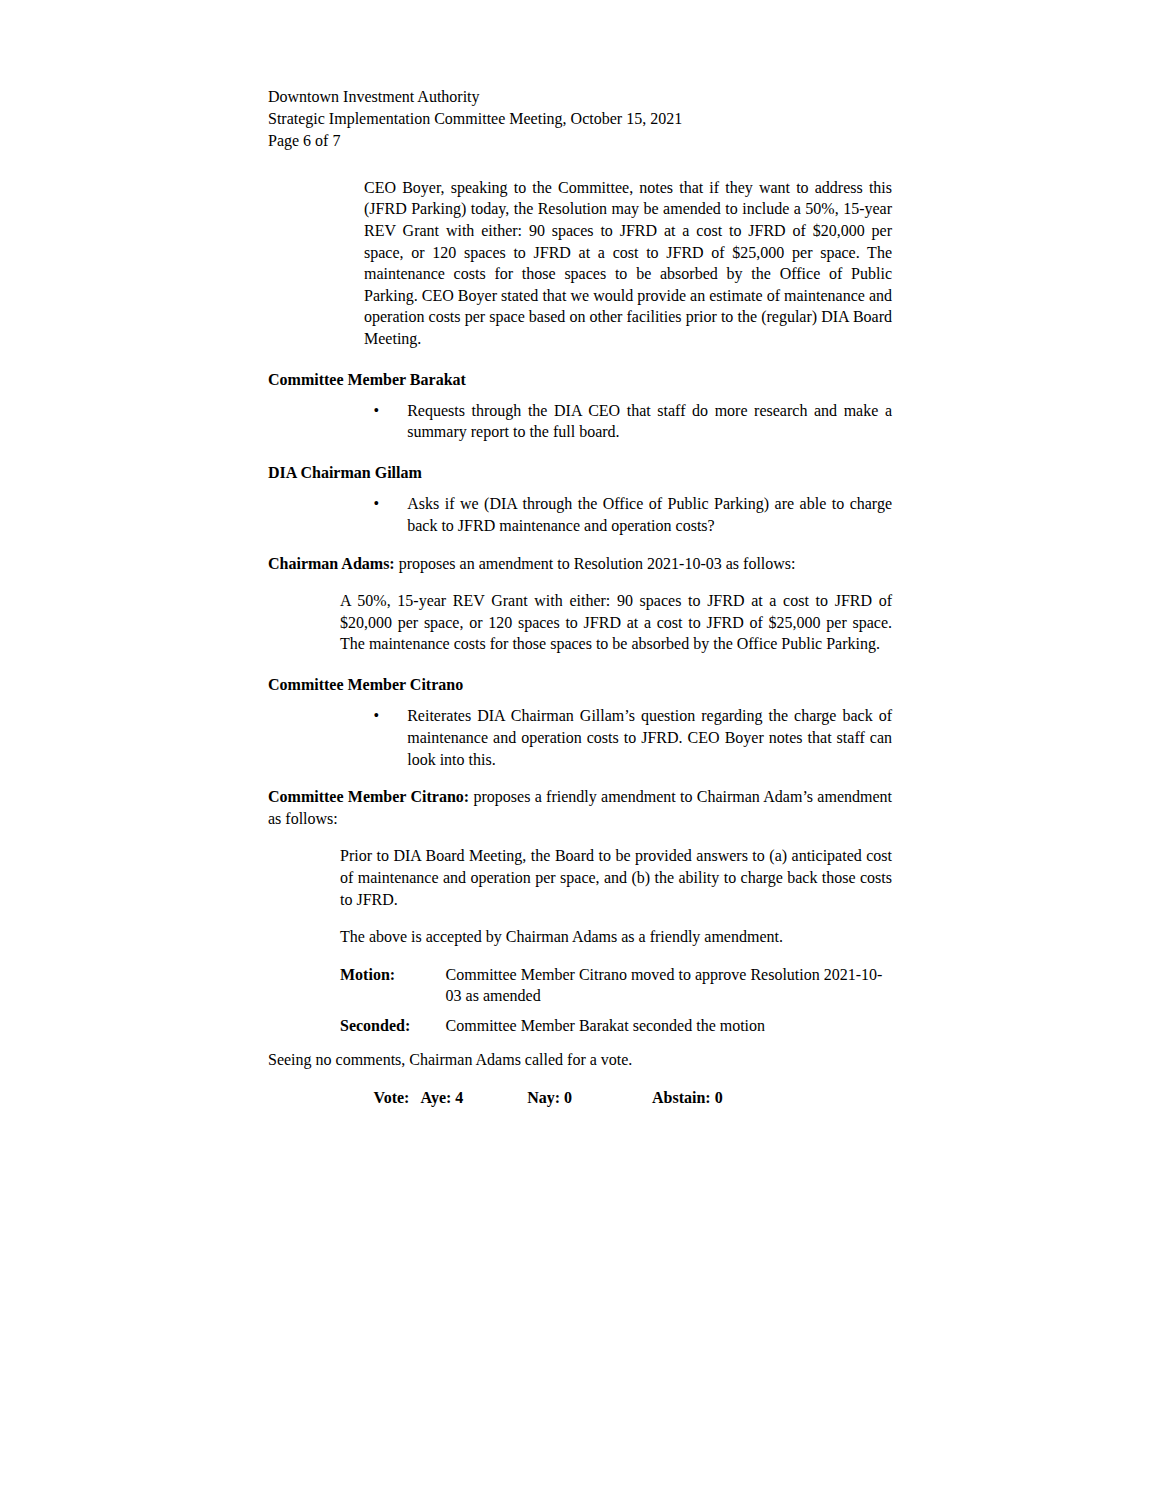Downtown Investment Authority
Strategic Implementation Committee Meeting, October 15, 2021
Page 6 of 7
CEO Boyer, speaking to the Committee, notes that if they want to address this (JFRD Parking) today, the Resolution may be amended to include a 50%, 15-year REV Grant with either: 90 spaces to JFRD at a cost to JFRD of $20,000 per space, or 120 spaces to JFRD at a cost to JFRD of $25,000 per space. The maintenance costs for those spaces to be absorbed by the Office of Public Parking. CEO Boyer stated that we would provide an estimate of maintenance and operation costs per space based on other facilities prior to the (regular) DIA Board Meeting.
Committee Member Barakat
Requests through the DIA CEO that staff do more research and make a summary report to the full board.
DIA Chairman Gillam
Asks if we (DIA through the Office of Public Parking) are able to charge back to JFRD maintenance and operation costs?
Chairman Adams: proposes an amendment to Resolution 2021-10-03 as follows:
A 50%, 15-year REV Grant with either: 90 spaces to JFRD at a cost to JFRD of $20,000 per space, or 120 spaces to JFRD at a cost to JFRD of $25,000 per space. The maintenance costs for those spaces to be absorbed by the Office Public Parking.
Committee Member Citrano
Reiterates DIA Chairman Gillam’s question regarding the charge back of maintenance and operation costs to JFRD. CEO Boyer notes that staff can look into this.
Committee Member Citrano: proposes a friendly amendment to Chairman Adam’s amendment as follows:
Prior to DIA Board Meeting, the Board to be provided answers to (a) anticipated cost of maintenance and operation per space, and (b) the ability to charge back those costs to JFRD.
The above is accepted by Chairman Adams as a friendly amendment.
Motion:
Committee Member Citrano moved to approve Resolution 2021-10-03 as amended
Seconded:
Committee Member Barakat seconded the motion
Seeing no comments, Chairman Adams called for a vote.
Vote: Aye: 4 Nay: 0 Abstain: 0